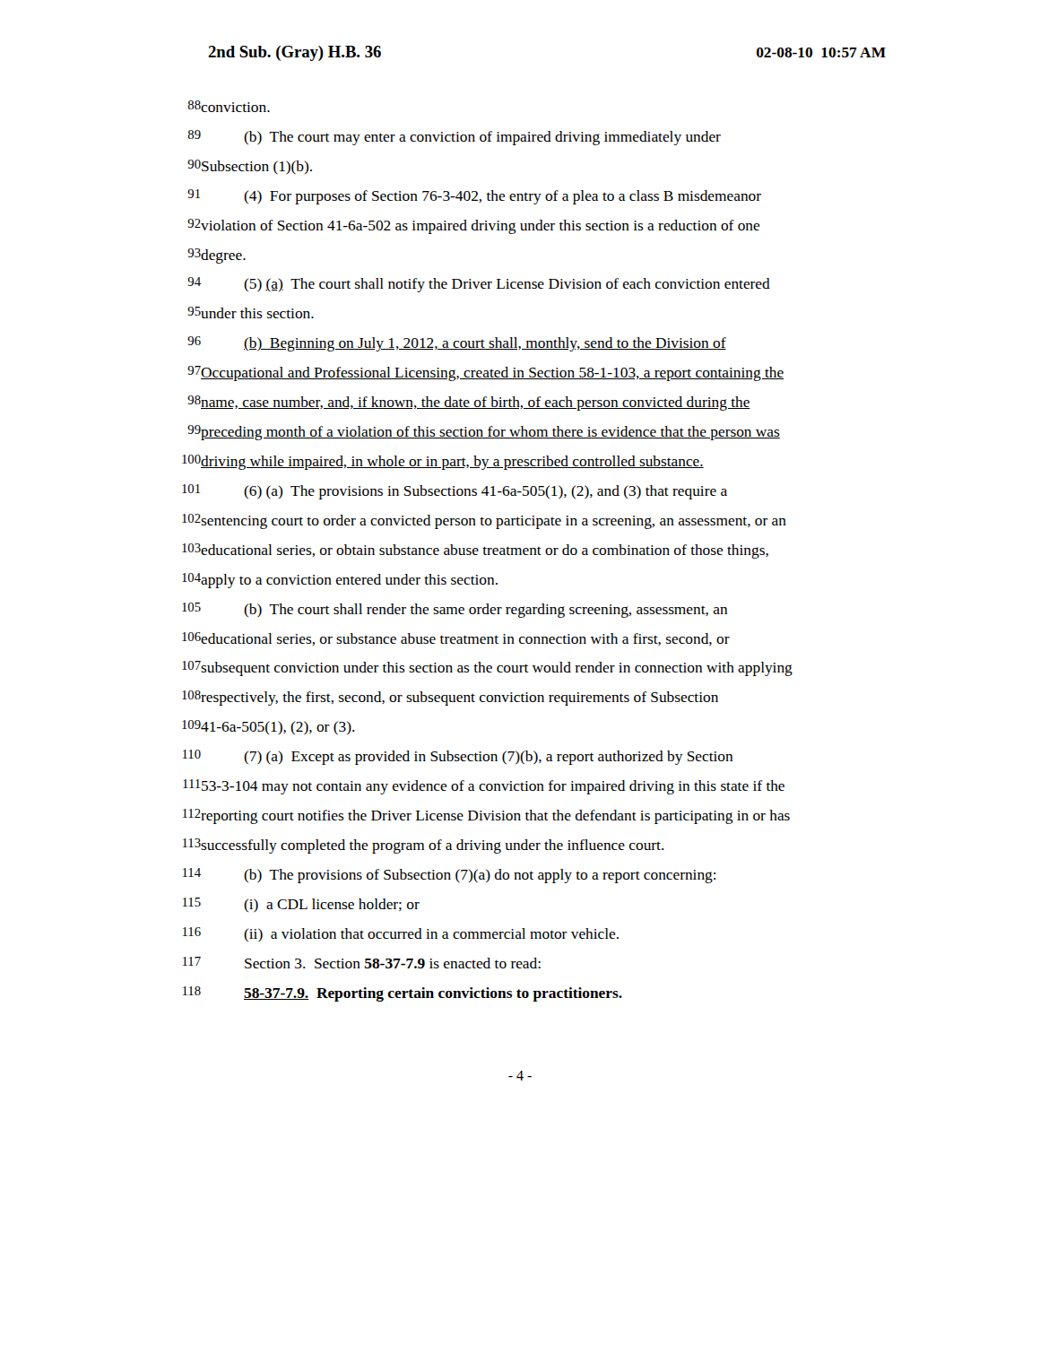2nd Sub. (Gray) H.B. 36 02-08-10 10:57 AM
| 88 | conviction. |
| 89 | (b) The court may enter a conviction of impaired driving immediately under |
| 90 | Subsection (1)(b). |
| 91 | (4) For purposes of Section 76-3-402, the entry of a plea to a class B misdemeanor |
| 92 | violation of Section 41-6a-502 as impaired driving under this section is a reduction of one |
| 93 | degree. |
| 94 | (5) (a) The court shall notify the Driver License Division of each conviction entered |
| 95 | under this section. |
| 96 | (b) Beginning on July 1, 2012, a court shall, monthly, send to the Division of |
| 97 | Occupational and Professional Licensing, created in Section 58-1-103, a report containing the |
| 98 | name, case number, and, if known, the date of birth, of each person convicted during the |
| 99 | preceding month of a violation of this section for whom there is evidence that the person was |
| 100 | driving while impaired, in whole or in part, by a prescribed controlled substance. |
| 101 | (6) (a) The provisions in Subsections 41-6a-505(1), (2), and (3) that require a |
| 102 | sentencing court to order a convicted person to participate in a screening, an assessment, or an |
| 103 | educational series, or obtain substance abuse treatment or do a combination of those things, |
| 104 | apply to a conviction entered under this section. |
| 105 | (b) The court shall render the same order regarding screening, assessment, an |
| 106 | educational series, or substance abuse treatment in connection with a first, second, or |
| 107 | subsequent conviction under this section as the court would render in connection with applying |
| 108 | respectively, the first, second, or subsequent conviction requirements of Subsection |
| 109 | 41-6a-505(1), (2), or (3). |
| 110 | (7) (a) Except as provided in Subsection (7)(b), a report authorized by Section |
| 111 | 53-3-104 may not contain any evidence of a conviction for impaired driving in this state if the |
| 112 | reporting court notifies the Driver License Division that the defendant is participating in or has |
| 113 | successfully completed the program of a driving under the influence court. |
| 114 | (b) The provisions of Subsection (7)(a) do not apply to a report concerning: |
| 115 | (i) a CDL license holder; or |
| 116 | (ii) a violation that occurred in a commercial motor vehicle. |
| 117 | Section 3. Section 58-37-7.9 is enacted to read: |
| 118 | 58-37-7.9. Reporting certain convictions to practitioners. |
- 4 -